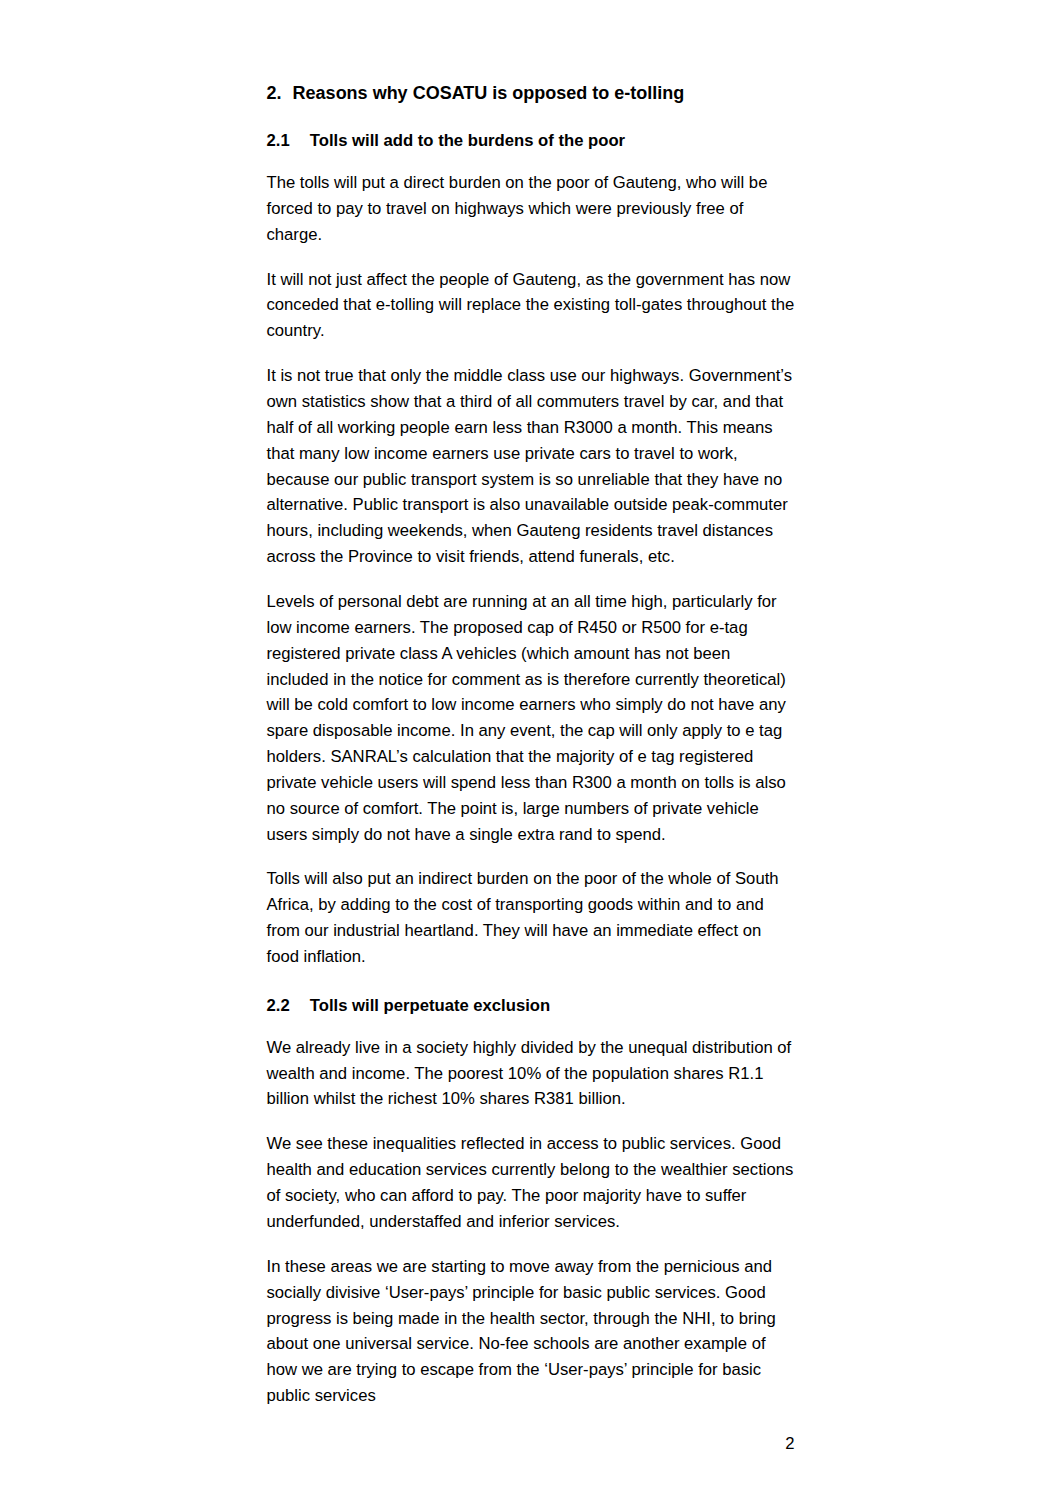2. Reasons why COSATU is opposed to e-tolling
2.1 Tolls will add to the burdens of the poor
The tolls will put a direct burden on the poor of Gauteng, who will be forced to pay to travel on highways which were previously free of charge.
It will not just affect the people of Gauteng, as the government has now conceded that e-tolling will replace the existing toll-gates throughout the country.
It is not true that only the middle class use our highways. Government’s own statistics show that a third of all commuters travel by car, and that half of all working people earn less than R3000 a month. This means that many low income earners use private cars to travel to work, because our public transport system is so unreliable that they have no alternative. Public transport is also unavailable outside peak-commuter hours, including weekends, when Gauteng residents travel distances across the Province to visit friends, attend funerals, etc.
Levels of personal debt are running at an all time high, particularly for low income earners. The proposed cap of R450 or R500 for e-tag registered private class A vehicles (which amount has not been included in the notice for comment as is therefore currently theoretical) will be cold comfort to low income earners who simply do not have any spare disposable income. In any event, the cap will only apply to e tag holders. SANRAL’s calculation that the majority of e tag registered private vehicle users will spend less than R300 a month on tolls is also no source of comfort. The point is, large numbers of private vehicle users simply do not have a single extra rand to spend.
Tolls will also put an indirect burden on the poor of the whole of South Africa, by adding to the cost of transporting goods within and to and from our industrial heartland. They will have an immediate effect on food inflation.
2.2 Tolls will perpetuate exclusion
We already live in a society highly divided by the unequal distribution of wealth and income. The poorest 10% of the population shares R1.1 billion whilst the richest 10% shares R381 billion.
We see these inequalities reflected in access to public services. Good health and education services currently belong to the wealthier sections of society, who can afford to pay. The poor majority have to suffer underfunded, understaffed and inferior services.
In these areas we are starting to move away from the pernicious and socially divisive ‘User-pays’ principle for basic public services. Good progress is being made in the health sector, through the NHI, to bring about one universal service. No-fee schools are another example of how we are trying to escape from the ‘User-pays’ principle for basic public services
2